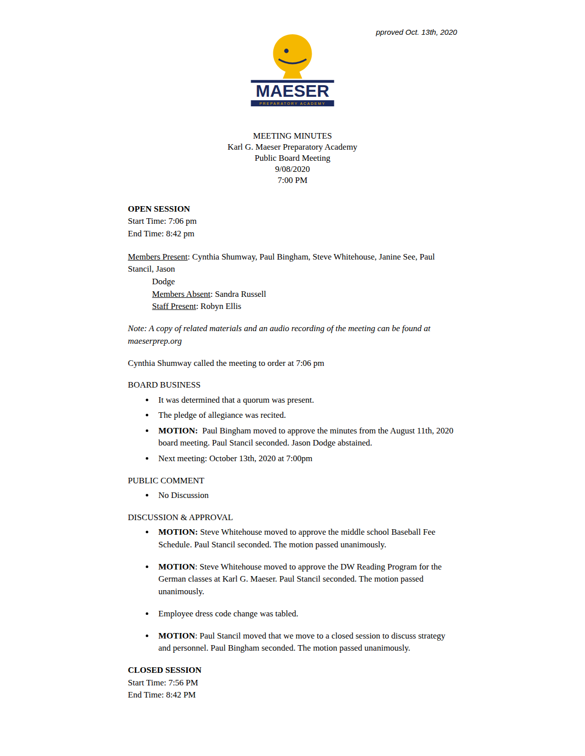Approved Oct. 13th, 2020
MEETING MINUTES
Karl G. Maeser Preparatory Academy
Public Board Meeting
9/08/2020
7:00 PM
OPEN SESSION
Start Time: 7:06 pm
End Time: 8:42 pm
Members Present: Cynthia Shumway, Paul Bingham, Steve Whitehouse, Janine See, Paul Stancil, Jason
Dodge
Members Absent: Sandra Russell
Staff Present: Robyn Ellis
Note: A copy of related materials and an audio recording of the meeting can be found at maeserprep.org
Cynthia Shumway called the meeting to order at 7:06 pm
BOARD BUSINESS
It was determined that a quorum was present.
The pledge of allegiance was recited.
MOTION: Paul Bingham moved to approve the minutes from the August 11th, 2020 board meeting. Paul Stancil seconded. Jason Dodge abstained.
Next meeting: October 13th, 2020 at 7:00pm
PUBLIC COMMENT
No Discussion
DISCUSSION & APPROVAL
MOTION: Steve Whitehouse moved to approve the middle school Baseball Fee Schedule. Paul Stancil seconded. The motion passed unanimously.
MOTION: Steve Whitehouse moved to approve the DW Reading Program for the German classes at Karl G. Maeser. Paul Stancil seconded. The motion passed unanimously.
Employee dress code change was tabled.
MOTION: Paul Stancil moved that we move to a closed session to discuss strategy and personnel. Paul Bingham seconded. The motion passed unanimously.
CLOSED SESSION
Start Time: 7:56 PM
End Time: 8:42 PM